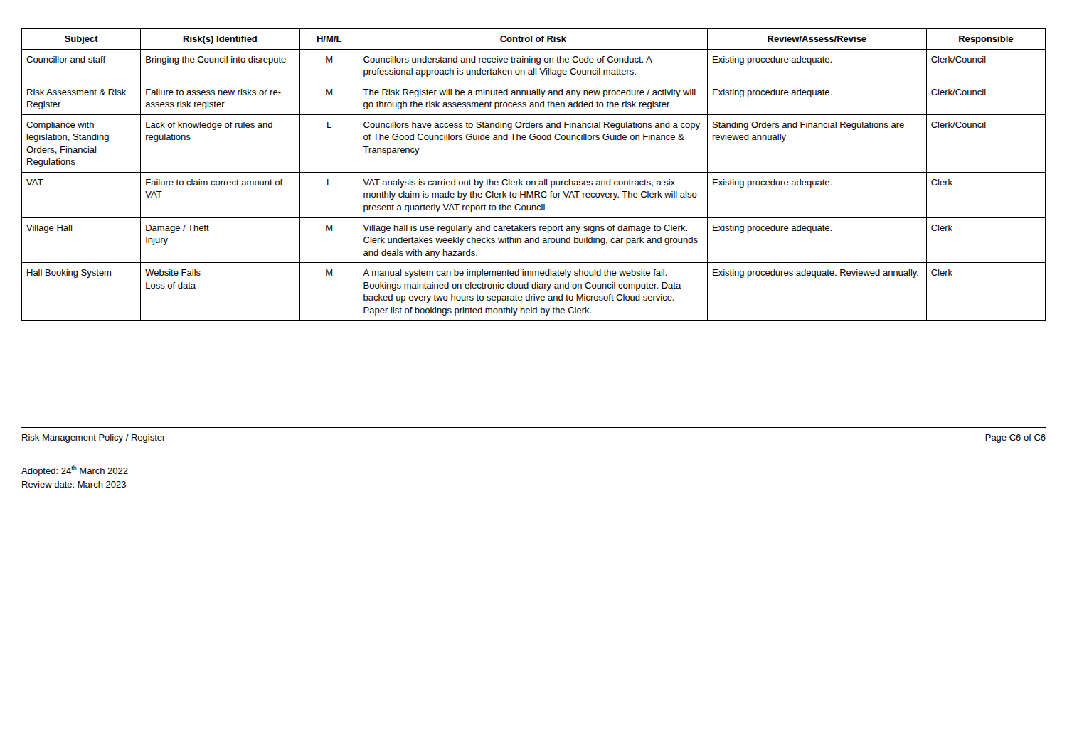| Subject | Risk(s) Identified | H/M/L | Control of Risk | Review/Assess/Revise | Responsible |
| --- | --- | --- | --- | --- | --- |
| Councillor and staff | Bringing the Council into disrepute | M | Councillors understand and receive training on the Code of Conduct. A professional approach is undertaken on all Village Council matters. | Existing procedure adequate. | Clerk/Council |
| Risk Assessment & Risk Register | Failure to assess new risks or re-assess risk register | M | The Risk Register will be a minuted annually and any new procedure / activity will go through the risk assessment process and then added to the risk register | Existing procedure adequate. | Clerk/Council |
| Compliance with legislation, Standing Orders, Financial Regulations | Lack of knowledge of rules and regulations | L | Councillors have access to Standing Orders and Financial Regulations and a copy of The Good Councillors Guide and The Good Councillors Guide on Finance & Transparency | Standing Orders and Financial Regulations are reviewed annually | Clerk/Council |
| VAT | Failure to claim correct amount of VAT | L | VAT analysis is carried out by the Clerk on all purchases and contracts, a six monthly claim is made by the Clerk to HMRC for VAT recovery. The Clerk will also present a quarterly VAT report to the Council | Existing procedure adequate. | Clerk |
| Village Hall | Damage / Theft Injury | M | Village hall is use regularly and caretakers report any signs of damage to Clerk. Clerk undertakes weekly checks within and around building, car park and grounds and deals with any hazards. | Existing procedure adequate. | Clerk |
| Hall Booking System | Website Fails Loss of data | M | A manual system can be implemented immediately should the website fail. Bookings maintained on electronic cloud diary and on Council computer. Data backed up every two hours to separate drive and to Microsoft Cloud service. Paper list of bookings printed monthly held by the Clerk. | Existing procedures adequate. Reviewed annually. | Clerk |
Risk Management Policy / Register Page C6 of C6
Adopted: 24th March 2022
Review date: March 2023